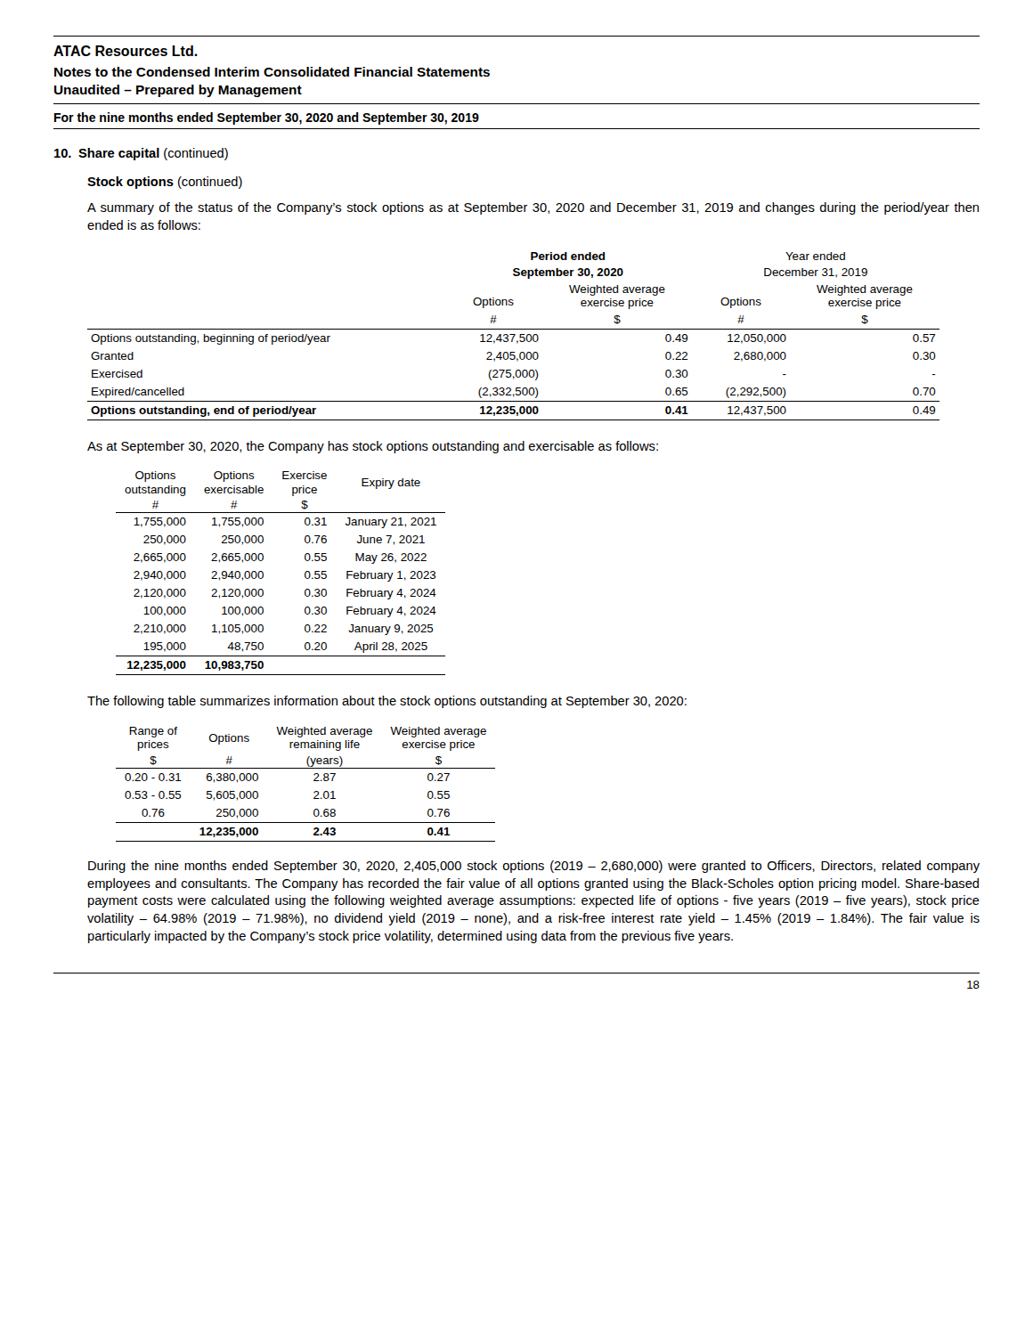ATAC Resources Ltd.
Notes to the Condensed Interim Consolidated Financial Statements
Unaudited – Prepared by Management
For the nine months ended September 30, 2020 and September 30, 2019
10. Share capital (continued)
Stock options (continued)
A summary of the status of the Company’s stock options as at September 30, 2020 and December 31, 2019 and changes during the period/year then ended is as follows:
| | Period ended | Year ended |
| --- | --- | --- |
| | September 30, 2020 | December 31, 2019 |
| | Options | Weighted average exercise price | Options | Weighted average exercise price |
| | # | $ | # | $ |
| Options outstanding, beginning of period/year | 12,437,500 | 0.49 | 12,050,000 | 0.57 |
| Granted | 2,405,000 | 0.22 | 2,680,000 | 0.30 |
| Exercised | (275,000) | 0.30 | - | - |
| Expired/cancelled | (2,332,500) | 0.65 | (2,292,500) | 0.70 |
| Options outstanding, end of period/year | 12,235,000 | 0.41 | 12,437,500 | 0.49 |
As at September 30, 2020, the Company has stock options outstanding and exercisable as follows:
| Options outstanding | Options exercisable | Exercise price | Expiry date |
| --- | --- | --- | --- |
| # | # | $ | |
| 1,755,000 | 1,755,000 | 0.31 | January 21, 2021 |
| 250,000 | 250,000 | 0.76 | June 7, 2021 |
| 2,665,000 | 2,665,000 | 0.55 | May 26, 2022 |
| 2,940,000 | 2,940,000 | 0.55 | February 1, 2023 |
| 2,120,000 | 2,120,000 | 0.30 | February 4, 2024 |
| 100,000 | 100,000 | 0.30 | February 4, 2024 |
| 2,210,000 | 1,105,000 | 0.22 | January 9, 2025 |
| 195,000 | 48,750 | 0.20 | April 28, 2025 |
| 12,235,000 | 10,983,750 | | |
The following table summarizes information about the stock options outstanding at September 30, 2020:
| Range of prices | Options | Weighted average remaining life | Weighted average exercise price |
| --- | --- | --- | --- |
| $ | # | (years) | $ |
| 0.20 - 0.31 | 6,380,000 | 2.87 | 0.27 |
| 0.53 - 0.55 | 5,605,000 | 2.01 | 0.55 |
| 0.76 | 250,000 | 0.68 | 0.76 |
| | 12,235,000 | 2.43 | 0.41 |
During the nine months ended September 30, 2020, 2,405,000 stock options (2019 – 2,680,000) were granted to Officers, Directors, related company employees and consultants. The Company has recorded the fair value of all options granted using the Black-Scholes option pricing model. Share-based payment costs were calculated using the following weighted average assumptions: expected life of options - five years (2019 – five years), stock price volatility – 64.98% (2019 – 71.98%), no dividend yield (2019 – none), and a risk-free interest rate yield – 1.45% (2019 – 1.84%). The fair value is particularly impacted by the Company’s stock price volatility, determined using data from the previous five years.
18